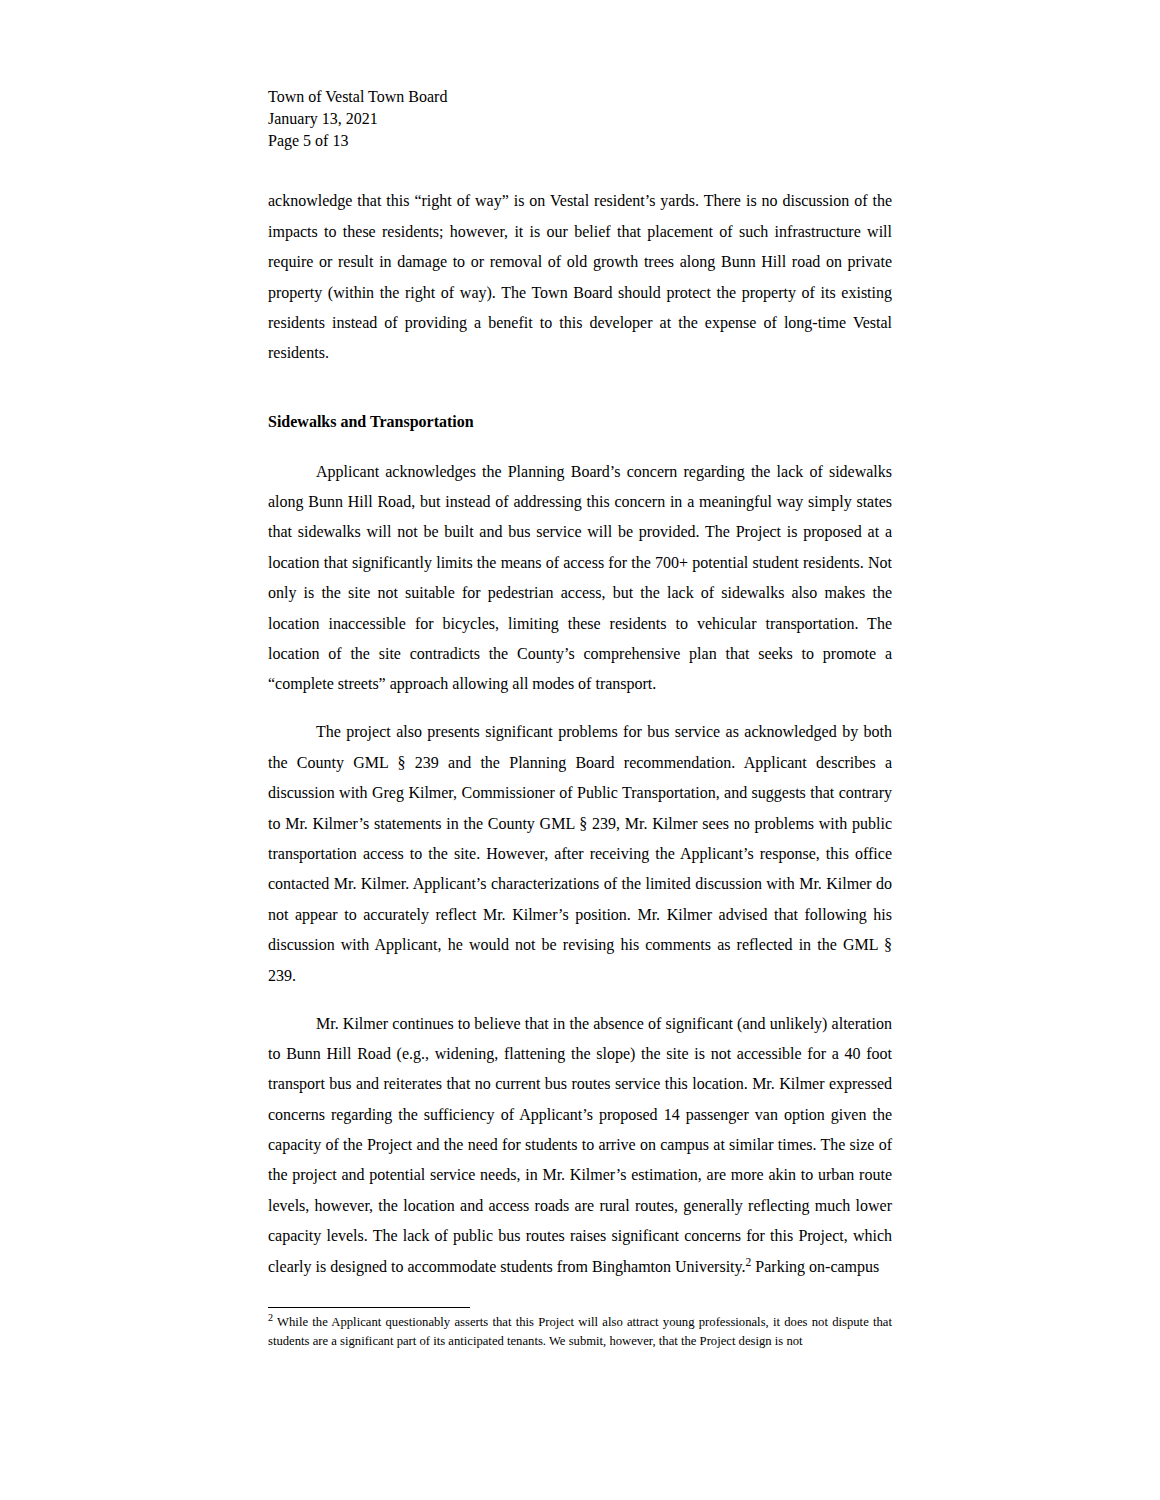Town of Vestal Town Board
January 13, 2021
Page 5 of 13
acknowledge that this “right of way” is on Vestal resident’s yards. There is no discussion of the impacts to these residents; however, it is our belief that placement of such infrastructure will require or result in damage to or removal of old growth trees along Bunn Hill road on private property (within the right of way). The Town Board should protect the property of its existing residents instead of providing a benefit to this developer at the expense of long-time Vestal residents.
Sidewalks and Transportation
Applicant acknowledges the Planning Board’s concern regarding the lack of sidewalks along Bunn Hill Road, but instead of addressing this concern in a meaningful way simply states that sidewalks will not be built and bus service will be provided. The Project is proposed at a location that significantly limits the means of access for the 700+ potential student residents. Not only is the site not suitable for pedestrian access, but the lack of sidewalks also makes the location inaccessible for bicycles, limiting these residents to vehicular transportation. The location of the site contradicts the County’s comprehensive plan that seeks to promote a “complete streets” approach allowing all modes of transport.
The project also presents significant problems for bus service as acknowledged by both the County GML § 239 and the Planning Board recommendation. Applicant describes a discussion with Greg Kilmer, Commissioner of Public Transportation, and suggests that contrary to Mr. Kilmer’s statements in the County GML § 239, Mr. Kilmer sees no problems with public transportation access to the site. However, after receiving the Applicant’s response, this office contacted Mr. Kilmer. Applicant’s characterizations of the limited discussion with Mr. Kilmer do not appear to accurately reflect Mr. Kilmer’s position. Mr. Kilmer advised that following his discussion with Applicant, he would not be revising his comments as reflected in the GML § 239.
Mr. Kilmer continues to believe that in the absence of significant (and unlikely) alteration to Bunn Hill Road (e.g., widening, flattening the slope) the site is not accessible for a 40 foot transport bus and reiterates that no current bus routes service this location. Mr. Kilmer expressed concerns regarding the sufficiency of Applicant’s proposed 14 passenger van option given the capacity of the Project and the need for students to arrive on campus at similar times. The size of the project and potential service needs, in Mr. Kilmer’s estimation, are more akin to urban route levels, however, the location and access roads are rural routes, generally reflecting much lower capacity levels. The lack of public bus routes raises significant concerns for this Project, which clearly is designed to accommodate students from Binghamton University.2 Parking on-campus
2 While the Applicant questionably asserts that this Project will also attract young professionals, it does not dispute that students are a significant part of its anticipated tenants. We submit, however, that the Project design is not